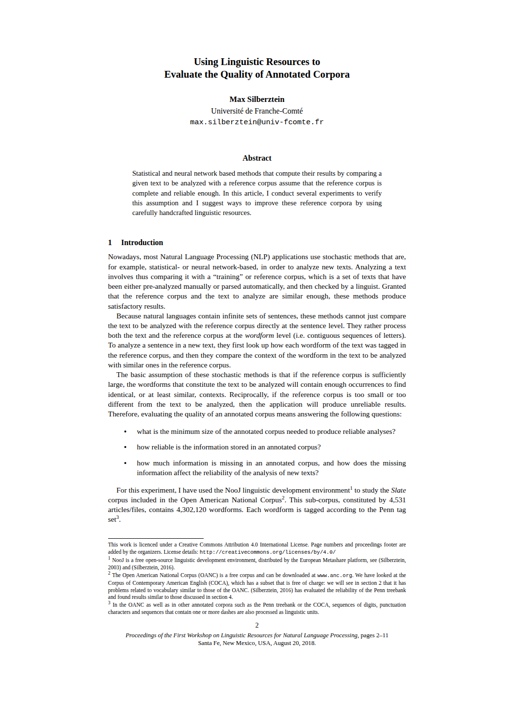Using Linguistic Resources to
Evaluate the Quality of Annotated Corpora
Max Silberztein
Université de Franche-Comté
max.silberztein@univ-fcomte.fr
Abstract
Statistical and neural network based methods that compute their results by comparing a given text to be analyzed with a reference corpus assume that the reference corpus is complete and reliable enough. In this article, I conduct several experiments to verify this assumption and I suggest ways to improve these reference corpora by using carefully handcrafted linguistic resources.
1 Introduction
Nowadays, most Natural Language Processing (NLP) applications use stochastic methods that are, for example, statistical- or neural network-based, in order to analyze new texts. Analyzing a text involves thus comparing it with a “training” or reference corpus, which is a set of texts that have been either pre-analyzed manually or parsed automatically, and then checked by a linguist. Granted that the reference corpus and the text to analyze are similar enough, these methods produce satisfactory results.
Because natural languages contain infinite sets of sentences, these methods cannot just compare the text to be analyzed with the reference corpus directly at the sentence level. They rather process both the text and the reference corpus at the wordform level (i.e. contiguous sequences of letters). To analyze a sentence in a new text, they first look up how each wordform of the text was tagged in the reference corpus, and then they compare the context of the wordform in the text to be analyzed with similar ones in the reference corpus.
The basic assumption of these stochastic methods is that if the reference corpus is sufficiently large, the wordforms that constitute the text to be analyzed will contain enough occurrences to find identical, or at least similar, contexts. Reciprocally, if the reference corpus is too small or too different from the text to be analyzed, then the application will produce unreliable results. Therefore, evaluating the quality of an annotated corpus means answering the following questions:
what is the minimum size of the annotated corpus needed to produce reliable analyses?
how reliable is the information stored in an annotated corpus?
how much information is missing in an annotated corpus, and how does the missing information affect the reliability of the analysis of new texts?
For this experiment, I have used the NooJ linguistic development environment1 to study the Slate corpus included in the Open American National Corpus2. This sub-corpus, constituted by 4,531 articles/files, contains 4,302,120 wordforms. Each wordform is tagged according to the Penn tag set3.
This work is licenced under a Creative Commons Attribution 4.0 International License. Page numbers and proceedings footer are added by the organizers. License details: http://creativecommons.org/licenses/by/4.0/
1 NooJ is a free open-source linguistic development environment, distributed by the European Metashare platform, see (Silberztein, 2003) and (Silberztein, 2016).
2 The Open American National Corpus (OANC) is a free corpus and can be downloaded at www.anc.org. We have looked at the Corpus of Contemporary American English (COCA), which has a subset that is free of charge: we will see in section 2 that it has problems related to vocabulary similar to those of the OANC. (Silberztein, 2016) has evaluated the reliability of the Penn treebank and found results similar to those discussed in section 4.
3 In the OANC as well as in other annotated corpora such as the Penn treebank or the COCA, sequences of digits, punctuation characters and sequences that contain one or more dashes are also processed as linguistic units.
2
Proceedings of the First Workshop on Linguistic Resources for Natural Language Processing, pages 2–11
Santa Fe, New Mexico, USA, August 20, 2018.